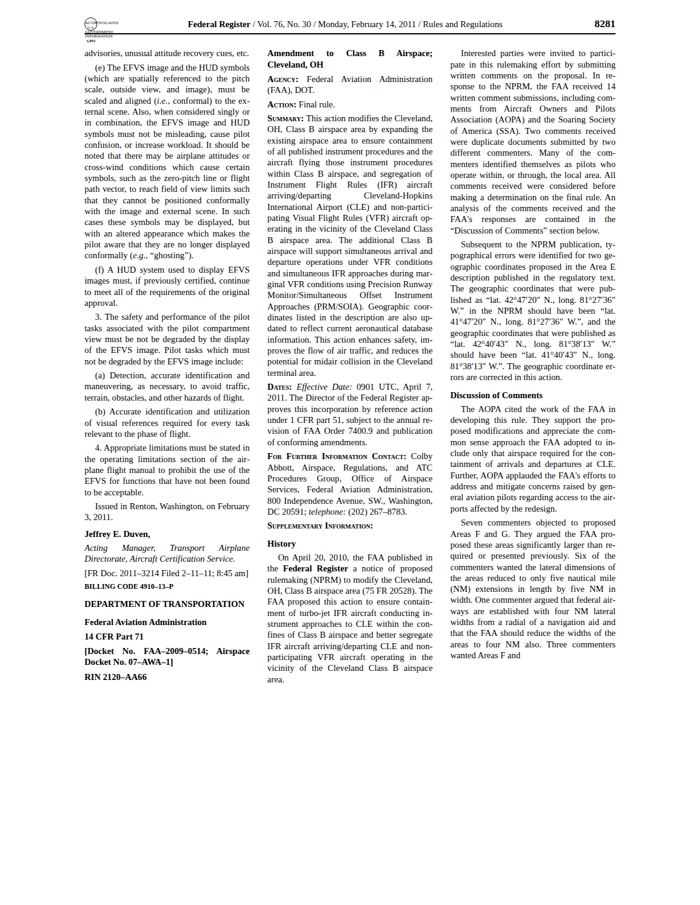AUTHENTICATED
U.S. GOVERNMENT
INFORMATION
GPO
Federal Register / Vol. 76, No. 30 / Monday, February 14, 2011 / Rules and Regulations
8281
advisories, unusual attitude recovery cues, etc.
(e) The EFVS image and the HUD symbols (which are spatially referenced to the pitch scale, outside view, and image), must be scaled and aligned (i.e., conformal) to the external scene. Also, when considered singly or in combination, the EFVS image and HUD symbols must not be misleading, cause pilot confusion, or increase workload. It should be noted that there may be airplane attitudes or cross-wind conditions which cause certain symbols, such as the zero-pitch line or flight path vector, to reach field of view limits such that they cannot be positioned conformally with the image and external scene. In such cases these symbols may be displayed, but with an altered appearance which makes the pilot aware that they are no longer displayed conformally (e.g., “ghosting”).
(f) A HUD system used to display EFVS images must, if previously certified, continue to meet all of the requirements of the original approval.
3. The safety and performance of the pilot tasks associated with the pilot compartment view must be not be degraded by the display of the EFVS image. Pilot tasks which must not be degraded by the EFVS image include:
(a) Detection, accurate identification and maneuvering, as necessary, to avoid traffic, terrain, obstacles, and other hazards of flight.
(b) Accurate identification and utilization of visual references required for every task relevant to the phase of flight.
4. Appropriate limitations must be stated in the operating limitations section of the airplane flight manual to prohibit the use of the EFVS for functions that have not been found to be acceptable.
Issued in Renton, Washington, on February 3, 2011.
Jeffrey E. Duven,
Acting Manager, Transport Airplane Directorate, Aircraft Certification Service.
[FR Doc. 2011–3214 Filed 2–11–11; 8:45 am]
BILLING CODE 4910–13–P
DEPARTMENT OF TRANSPORTATION
Federal Aviation Administration
14 CFR Part 71
[Docket No. FAA–2009–0514; Airspace Docket No. 07–AWA–1]
RIN 2120–AA66
Amendment to Class B Airspace; Cleveland, OH
Agency: Federal Aviation Administration (FAA), DOT.
Action: Final rule.
Summary: This action modifies the Cleveland, OH, Class B airspace area by expanding the existing airspace area to ensure containment of all published instrument procedures and the aircraft flying those instrument procedures within Class B airspace, and segregation of Instrument Flight Rules (IFR) aircraft arriving/departing Cleveland-Hopkins International Airport (CLE) and non-participating Visual Flight Rules (VFR) aircraft operating in the vicinity of the Cleveland Class B airspace area. The additional Class B airspace will support simultaneous arrival and departure operations under VFR conditions and simultaneous IFR approaches during marginal VFR conditions using Precision Runway Monitor/Simultaneous Offset Instrument Approaches (PRM/SOIA). Geographic coordinates listed in the description are also updated to reflect current aeronautical database information. This action enhances safety, improves the flow of air traffic, and reduces the potential for midair collision in the Cleveland terminal area.
Dates: Effective Date: 0901 UTC, April 7, 2011. The Director of the Federal Register approves this incorporation by reference action under 1 CFR part 51, subject to the annual revision of FAA Order 7400.9 and publication of conforming amendments.
For Further Information Contact: Colby Abbott, Airspace, Regulations, and ATC Procedures Group, Office of Airspace Services, Federal Aviation Administration, 800 Independence Avenue, SW., Washington, DC 20591; telephone: (202) 267–8783.
Supplementary Information:
History
On April 20, 2010, the FAA published in the Federal Register a notice of proposed rulemaking (NPRM) to modify the Cleveland, OH, Class B airspace area (75 FR 20528). The FAA proposed this action to ensure containment of turbo-jet IFR aircraft conducting instrument approaches to CLE within the confines of Class B airspace and better segregate IFR aircraft arriving/departing CLE and non-participating VFR aircraft operating in the vicinity of the Cleveland Class B airspace area.
Interested parties were invited to participate in this rulemaking effort by submitting written comments on the proposal. In response to the NPRM, the FAA received 14 written comment submissions, including comments from Aircraft Owners and Pilots Association (AOPA) and the Soaring Society of America (SSA). Two comments received were duplicate documents submitted by two different commenters. Many of the commenters identified themselves as pilots who operate within, or through, the local area. All comments received were considered before making a determination on the final rule. An analysis of the comments received and the FAA's responses are contained in the “Discussion of Comments” section below.
Subsequent to the NPRM publication, typographical errors were identified for two geographic coordinates proposed in the Area E description published in the regulatory text. The geographic coordinates that were published as “lat. 42°47′20″ N., long. 81°27′36″ W.” in the NPRM should have been “lat. 41°47′20″ N., long. 81°27′36″ W.”, and the geographic coordinates that were published as “lat. 42°40′43″ N., long. 81°38′13″ W.” should have been “lat. 41°40′43″ N., long. 81°38′13″ W.”. The geographic coordinate errors are corrected in this action.
Discussion of Comments
The AOPA cited the work of the FAA in developing this rule. They support the proposed modifications and appreciate the common sense approach the FAA adopted to include only that airspace required for the containment of arrivals and departures at CLE. Further, AOPA applauded the FAA's efforts to address and mitigate concerns raised by general aviation pilots regarding access to the airports affected by the redesign.
Seven commenters objected to proposed Areas F and G. They argued the FAA proposed these areas significantly larger than required or presented previously. Six of the commenters wanted the lateral dimensions of the areas reduced to only five nautical mile (NM) extensions in length by five NM in width. One commenter argued that federal airways are established with four NM lateral widths from a radial of a navigation aid and that the FAA should reduce the widths of the areas to four NM also. Three commenters wanted Areas F and